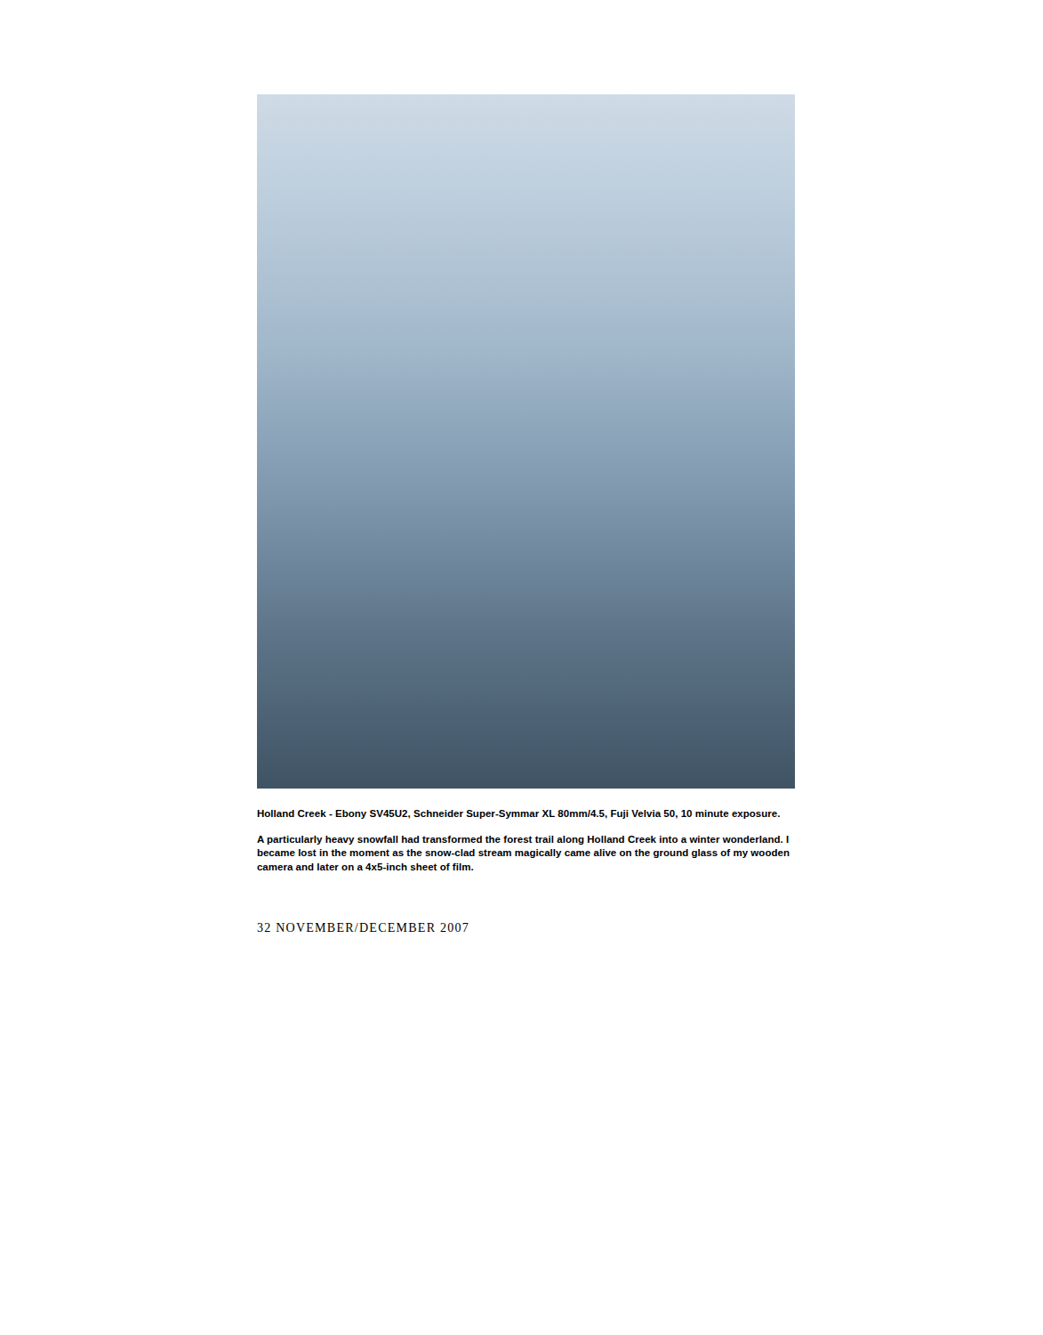Holland Creek - Ebony SV45U2, Schneider Super-Symmar XL 80mm/4.5, Fuji Velvia 50, 10 minute exposure.
A particularly heavy snowfall had transformed the forest trail along Holland Creek into a winter wonderland. I became lost in the moment as the snow-clad stream magically came alive on the ground glass of my wooden camera and later on a 4x5-inch sheet of film.
32 November/December 2007